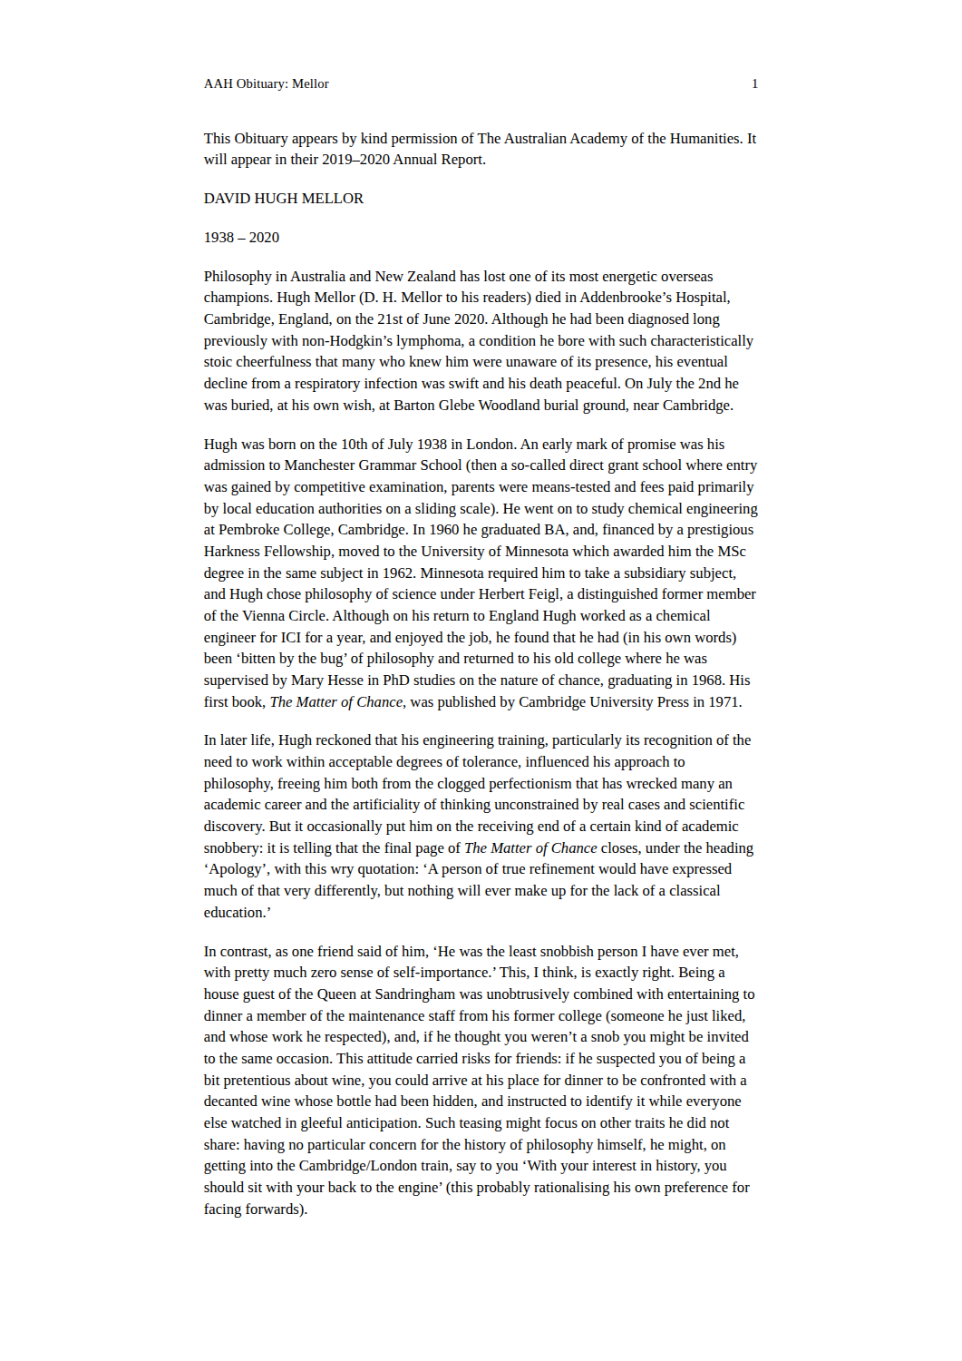AAH Obituary: Mellor 1
This Obituary appears by kind permission of The Australian Academy of the Humanities. It will appear in their 2019–2020 Annual Report.
DAVID HUGH MELLOR
1938 – 2020
Philosophy in Australia and New Zealand has lost one of its most energetic overseas champions. Hugh Mellor (D. H. Mellor to his readers) died in Addenbrooke’s Hospital, Cambridge, England, on the 21st of June 2020. Although he had been diagnosed long previously with non-Hodgkin’s lymphoma, a condition he bore with such characteristically stoic cheerfulness that many who knew him were unaware of its presence, his eventual decline from a respiratory infection was swift and his death peaceful. On July the 2nd he was buried, at his own wish, at Barton Glebe Woodland burial ground, near Cambridge.
Hugh was born on the 10th of July 1938 in London. An early mark of promise was his admission to Manchester Grammar School (then a so-called direct grant school where entry was gained by competitive examination, parents were means-tested and fees paid primarily by local education authorities on a sliding scale). He went on to study chemical engineering at Pembroke College, Cambridge. In 1960 he graduated BA, and, financed by a prestigious Harkness Fellowship, moved to the University of Minnesota which awarded him the MSc degree in the same subject in 1962. Minnesota required him to take a subsidiary subject, and Hugh chose philosophy of science under Herbert Feigl, a distinguished former member of the Vienna Circle. Although on his return to England Hugh worked as a chemical engineer for ICI for a year, and enjoyed the job, he found that he had (in his own words) been ‘bitten by the bug’ of philosophy and returned to his old college where he was supervised by Mary Hesse in PhD studies on the nature of chance, graduating in 1968. His first book, The Matter of Chance, was published by Cambridge University Press in 1971.
In later life, Hugh reckoned that his engineering training, particularly its recognition of the need to work within acceptable degrees of tolerance, influenced his approach to philosophy, freeing him both from the clogged perfectionism that has wrecked many an academic career and the artificiality of thinking unconstrained by real cases and scientific discovery. But it occasionally put him on the receiving end of a certain kind of academic snobbery: it is telling that the final page of The Matter of Chance closes, under the heading ‘Apology’, with this wry quotation: ‘A person of true refinement would have expressed much of that very differently, but nothing will ever make up for the lack of a classical education.’
In contrast, as one friend said of him, ‘He was the least snobbish person I have ever met, with pretty much zero sense of self-importance.’ This, I think, is exactly right. Being a house guest of the Queen at Sandringham was unobtrusively combined with entertaining to dinner a member of the maintenance staff from his former college (someone he just liked, and whose work he respected), and, if he thought you weren’t a snob you might be invited to the same occasion. This attitude carried risks for friends: if he suspected you of being a bit pretentious about wine, you could arrive at his place for dinner to be confronted with a decanted wine whose bottle had been hidden, and instructed to identify it while everyone else watched in gleeful anticipation. Such teasing might focus on other traits he did not share: having no particular concern for the history of philosophy himself, he might, on getting into the Cambridge/London train, say to you ‘With your interest in history, you should sit with your back to the engine’ (this probably rationalising his own preference for facing forwards).